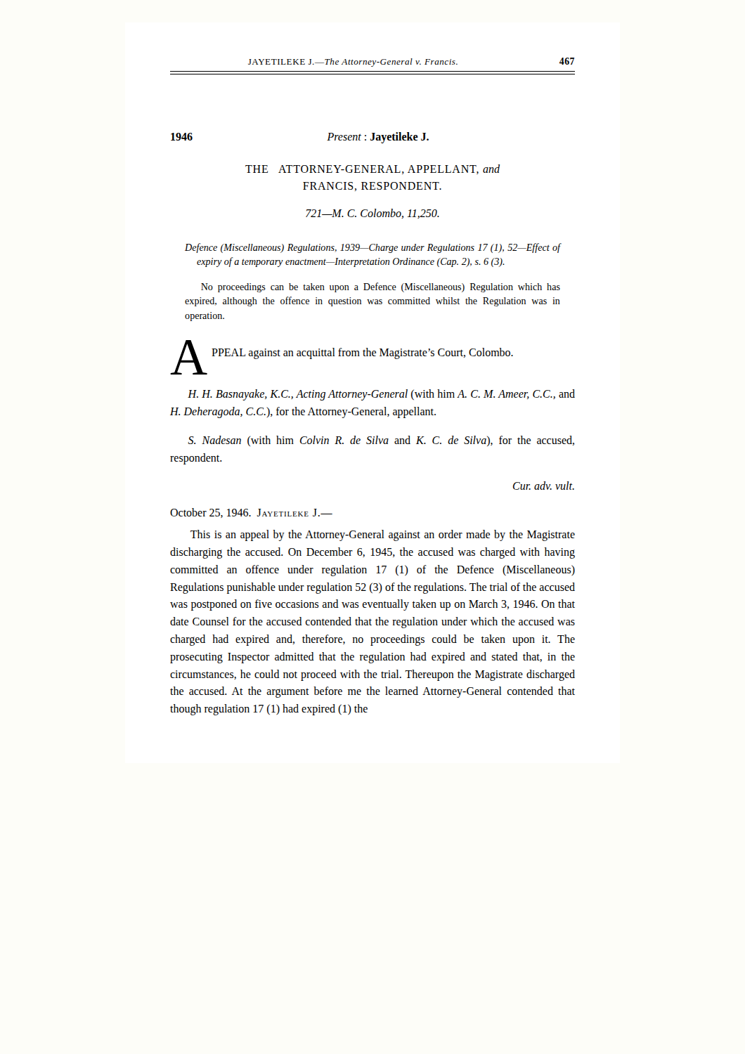JAYETILEKE J.—The Attorney-General v. Francis.
467
1946
Present : Jayetileke J.
THE ATTORNEY-GENERAL, Appellant, and
FRANCIS, Respondent.
721—M. C. Colombo, 11,250.
Defence (Miscellaneous) Regulations, 1939—Charge under Regulations 17 (1), 52—Effect of expiry of a temporary enactment—Interpretation Ordinance (Cap. 2), s. 6 (3).
No proceedings can be taken upon a Defence (Miscellaneous) Regulation which has expired, although the offence in question was committed whilst the Regulation was in operation.
A
PPEAL against an acquittal from the Magistrate’s Court, Colombo.
H. H. Basnayake, K.C., Acting Attorney-General (with him A. C. M. Ameer, C.C., and H. Deheragoda, C.C.), for the Attorney-General, appellant.
S. Nadesan (with him Colvin R. de Silva and K. C. de Silva), for the accused, respondent.
Cur. adv. vult.
October 25, 1946. Jayetileke J.—
This is an appeal by the Attorney-General against an order made by the Magistrate discharging the accused. On December 6, 1945, the accused was charged with having committed an offence under regulation 17 (1) of the Defence (Miscellaneous) Regulations punishable under regulation 52 (3) of the regulations. The trial of the accused was postponed on five occasions and was eventually taken up on March 3, 1946. On that date Counsel for the accused contended that the regulation under which the accused was charged had expired and, therefore, no proceedings could be taken upon it. The prosecuting Inspector admitted that the regulation had expired and stated that, in the circumstances, he could not proceed with the trial. Thereupon the Magistrate discharged the accused. At the argument before me the learned Attorney-General contended that though regulation 17 (1) had expired (1) the